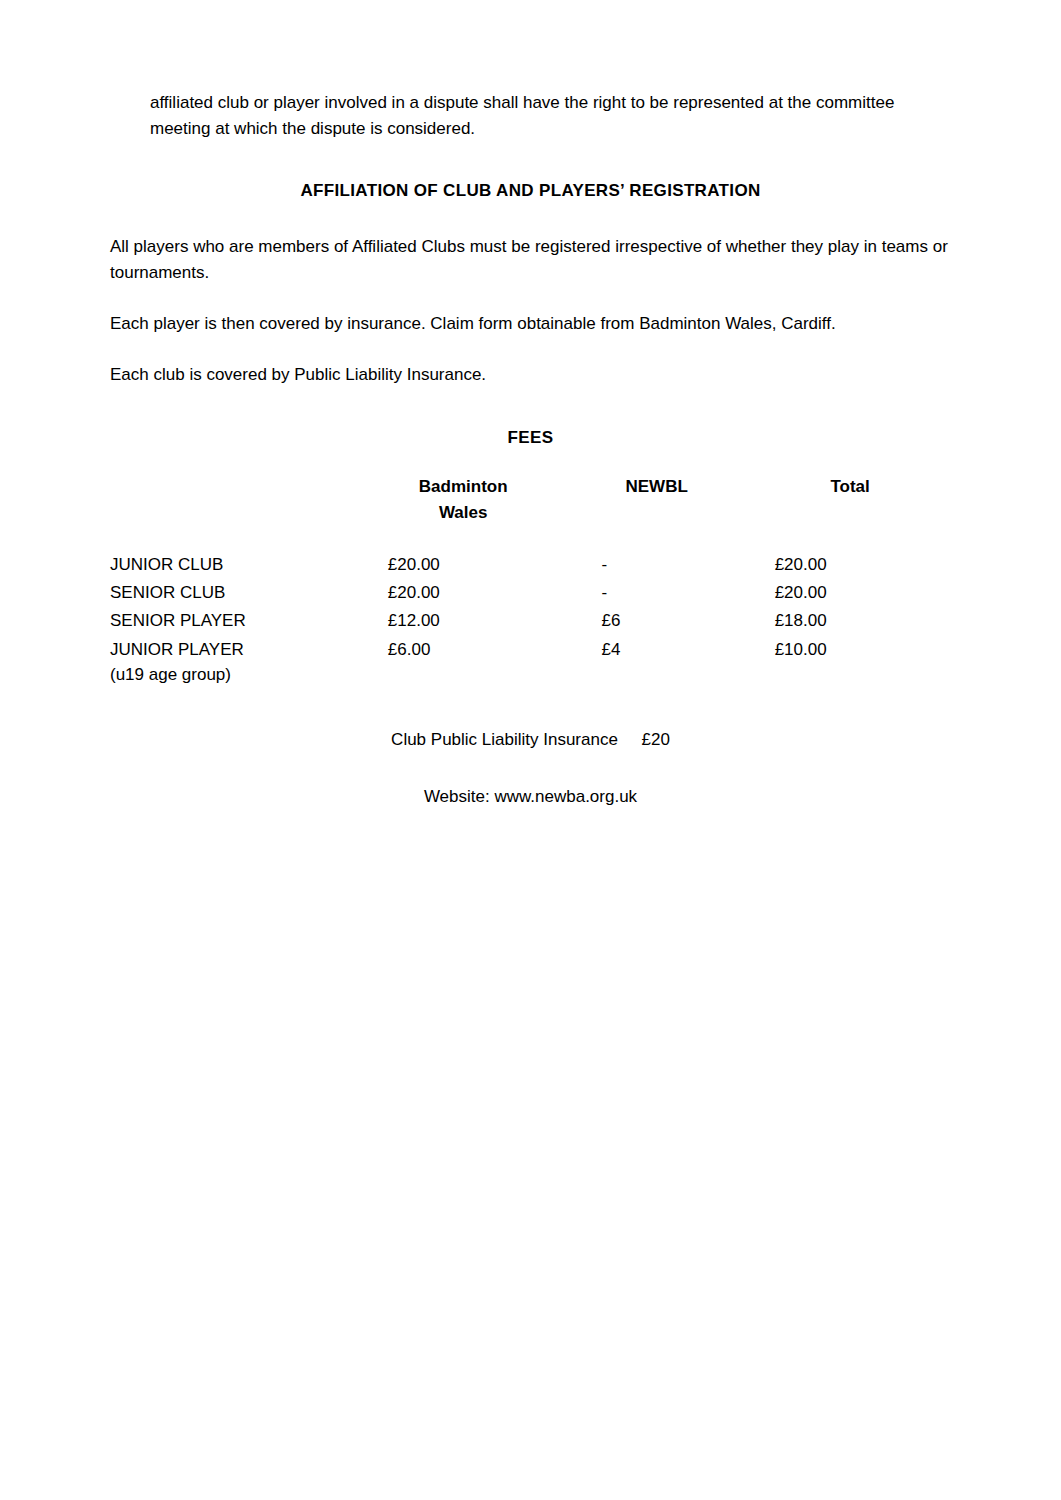affiliated club or player involved in a dispute shall have the right to be represented at the committee meeting at which the dispute is considered.
AFFILIATION OF CLUB AND PLAYERS’ REGISTRATION
All players who are members of Affiliated Clubs must be registered irrespective of whether they play in teams or tournaments.
Each player is then covered by insurance. Claim form obtainable from Badminton Wales, Cardiff.
Each club is covered by Public Liability Insurance.
FEES
| | Badminton Wales | NEWBL | Total |
| --- | --- | --- | --- |
| JUNIOR CLUB | £20.00 | - | £20.00 |
| SENIOR CLUB | £20.00 | - | £20.00 |
| SENIOR PLAYER | £12.00 | £6 | £18.00 |
| JUNIOR PLAYER (u19 age group) | £6.00 | £4 | £10.00 |
Club Public Liability Insurance £20
Website: www.newba.org.uk